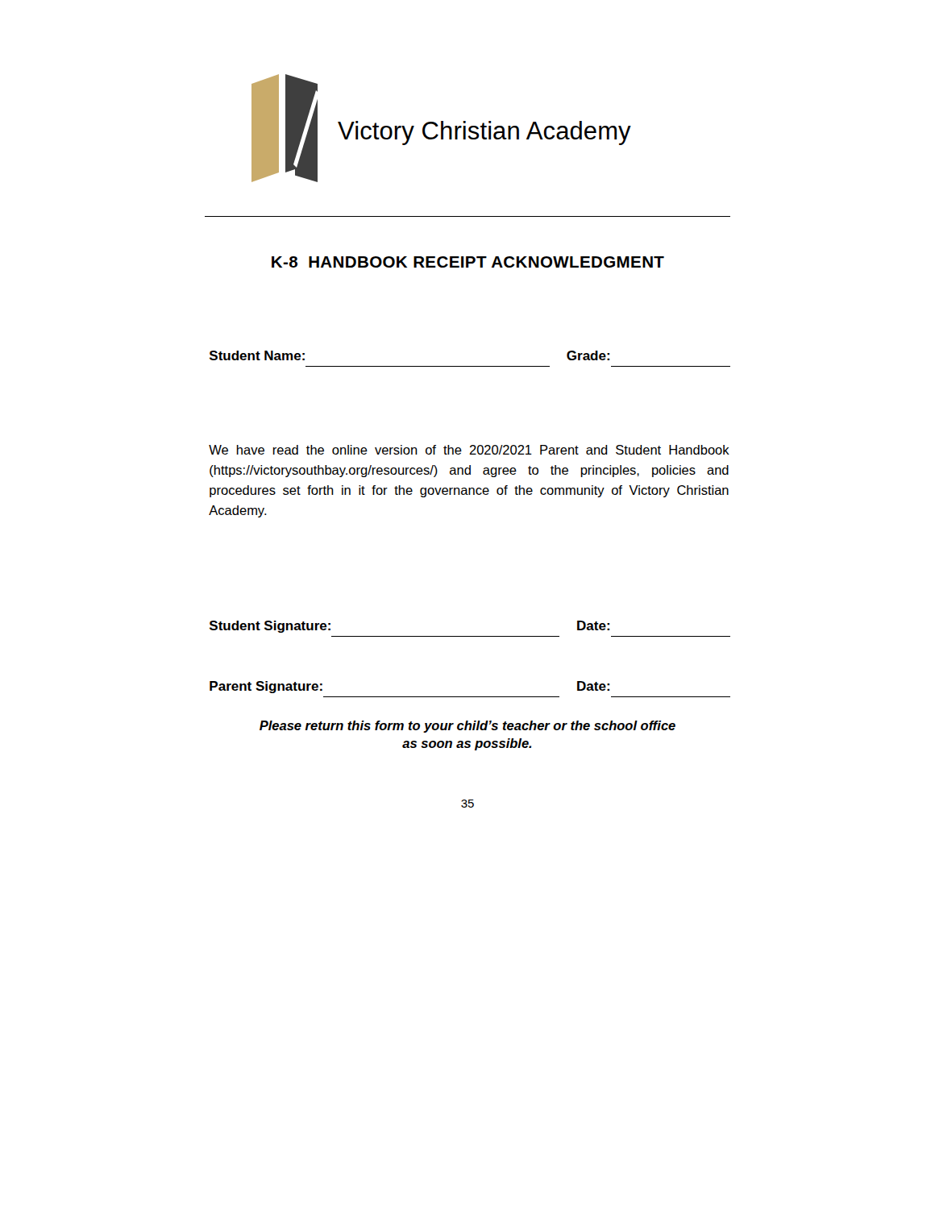Victory Christian Academy
K-8 HANDBOOK RECEIPT ACKNOWLEDGMENT
Student Name: Grade:
We have read the online version of the 2020/2021 Parent and Student Handbook (https://victorysouthbay.org/resources/) and agree to the principles, policies and procedures set forth in it for the governance of the community of Victory Christian Academy.
Student Signature: Date:
Parent Signature: Date:
Please return this form to your child’s teacher or the school office
as soon as possible.
35